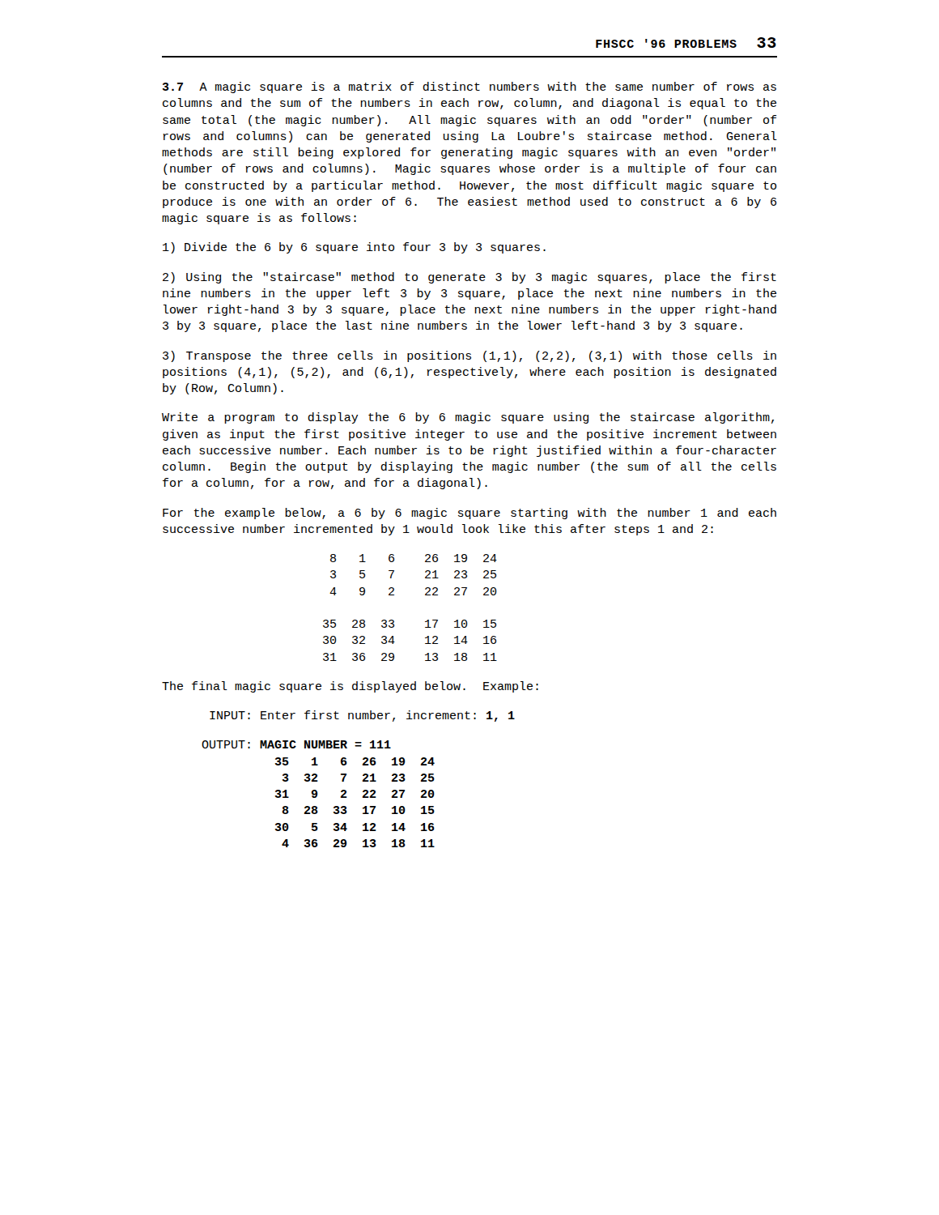FHSCC '96 PROBLEMS 33
3.7 A magic square is a matrix of distinct numbers with the same number of rows as columns and the sum of the numbers in each row, column, and diagonal is equal to the same total (the magic number). All magic squares with an odd "order" (number of rows and columns) can be generated using La Loubre's staircase method. General methods are still being explored for generating magic squares with an even "order" (number of rows and columns). Magic squares whose order is a multiple of four can be constructed by a particular method. However, the most difficult magic square to produce is one with an order of 6. The easiest method used to construct a 6 by 6 magic square is as follows:
1) Divide the 6 by 6 square into four 3 by 3 squares.
2) Using the "staircase" method to generate 3 by 3 magic squares, place the first nine numbers in the upper left 3 by 3 square, place the next nine numbers in the lower right-hand 3 by 3 square, place the next nine numbers in the upper right-hand 3 by 3 square, place the last nine numbers in the lower left-hand 3 by 3 square.
3) Transpose the three cells in positions (1,1), (2,2), (3,1) with those cells in positions (4,1), (5,2), and (6,1), respectively, where each position is designated by (Row, Column).
Write a program to display the 6 by 6 magic square using the staircase algorithm, given as input the first positive integer to use and the positive increment between each successive number. Each number is to be right justified within a four-character column. Begin the output by displaying the magic number (the sum of all the cells for a column, for a row, and for a diagonal).
For the example below, a 6 by 6 magic square starting with the number 1 and each successive number incremented by 1 would look like this after steps 1 and 2:
   8   1   6    26  19  24
   3   5   7    21  23  25
   4   9   2    22  27  20

  35  28  33    17  10  15
  30  32  34    12  14  16
  31  36  29    13  18  11
The final magic square is displayed below. Example:
  INPUT: Enter first number, increment: 1, 1
 OUTPUT: MAGIC NUMBER = 111
           35   1   6  26  19  24
            3  32   7  21  23  25
           31   9   2  22  27  20
            8  28  33  17  10  15
           30   5  34  12  14  16
            4  36  29  13  18  11